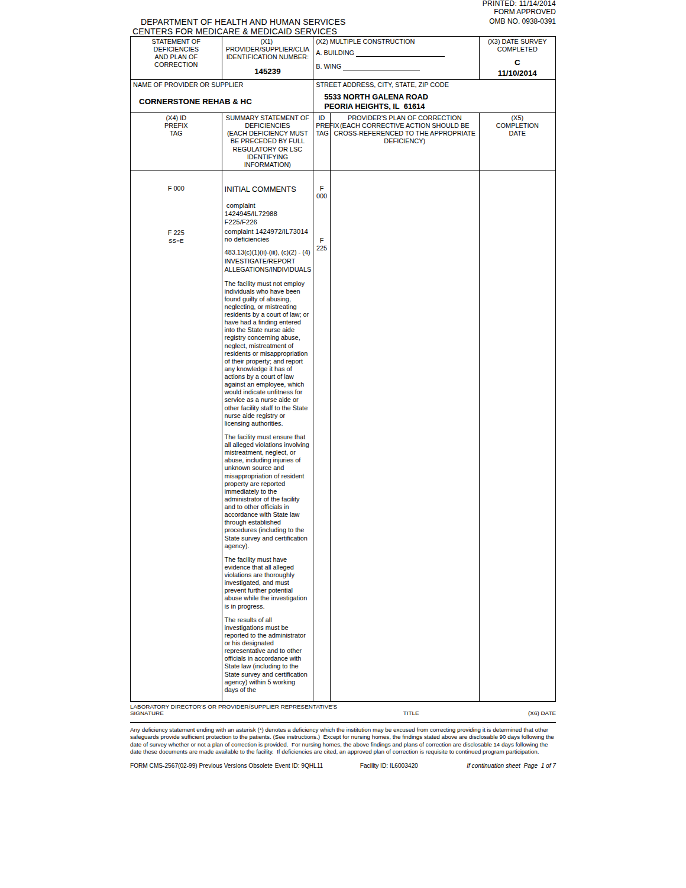PRINTED: 11/14/2014
FORM APPROVED
DEPARTMENT OF HEALTH AND HUMAN SERVICES
CENTERS FOR MEDICARE & MEDICAID SERVICES
OMB NO. 0938-0391
| STATEMENT OF DEFICIENCIES AND PLAN OF CORRECTION | (X1) PROVIDER/SUPPLIER/CLIA IDENTIFICATION NUMBER: 145239 | (X2) MULTIPLE CONSTRUCTION A. BUILDING B. WING | (X3) DATE SURVEY COMPLETED C 11/10/2014 |
| NAME OF PROVIDER OR SUPPLIER CORNERSTONE REHAB & HC | STREET ADDRESS, CITY, STATE, ZIP CODE 5533 NORTH GALENA ROAD PEORIA HEIGHTS, IL 61614 |
| (X4) ID PREFIX TAG | SUMMARY STATEMENT OF DEFICIENCIES (EACH DEFICIENCY MUST BE PRECEDED BY FULL REGULATORY OR LSC IDENTIFYING INFORMATION) | ID PREFIX TAG | PROVIDER'S PLAN OF CORRECTION (EACH CORRECTIVE ACTION SHOULD BE CROSS-REFERENCED TO THE APPROPRIATE DEFICIENCY) | (X5) COMPLETION DATE |
| F 000 F 225 SS=E | INITIAL COMMENTS complaint 1424945/IL72988 F225/F226 complaint 1424972/IL73014 no deficiencies 483.13(c)(1)(ii)-(iii), (c)(2) - (4) INVESTIGATE/REPORT ALLEGATIONS/INDIVIDUALS The facility must not employ individuals who have been found guilty of abusing, neglecting, or mistreating residents by a court of law; or have had a finding entered into the State nurse aide registry concerning abuse, neglect, mistreatment of residents or misappropriation of their property; and report any knowledge it has of actions by a court of law against an employee, which would indicate unfitness for service as a nurse aide or other facility staff to the State nurse aide registry or licensing authorities. The facility must ensure that all alleged violations involving mistreatment, neglect, or abuse, including injuries of unknown source and misappropriation of resident property are reported immediately to the administrator of the facility and to other officials in accordance with State law through established procedures (including to the State survey and certification agency). The facility must have evidence that all alleged violations are thoroughly investigated, and must prevent further potential abuse while the investigation is in progress. The results of all investigations must be reported to the administrator or his designated representative and to other officials in accordance with State law (including to the State survey and certification agency) within 5 working days of the | F 000 F 225 | | |
LABORATORY DIRECTOR'S OR PROVIDER/SUPPLIER REPRESENTATIVE'S SIGNATURE
TITLE
(X6) DATE
Any deficiency statement ending with an asterisk (*) denotes a deficiency which the institution may be excused from correcting providing it is determined that other safeguards provide sufficient protection to the patients. (See instructions.) Except for nursing homes, the findings stated above are disclosable 90 days following the date of survey whether or not a plan of correction is provided. For nursing homes, the above findings and plans of correction are disclosable 14 days following the date these documents are made available to the facility. If deficiencies are cited, an approved plan of correction is requisite to continued program participation.
FORM CMS-2567(02-99) Previous Versions Obsolete
Event ID: 9QHL11
Facility ID: IL6003420
If continuation sheet Page 1 of 7